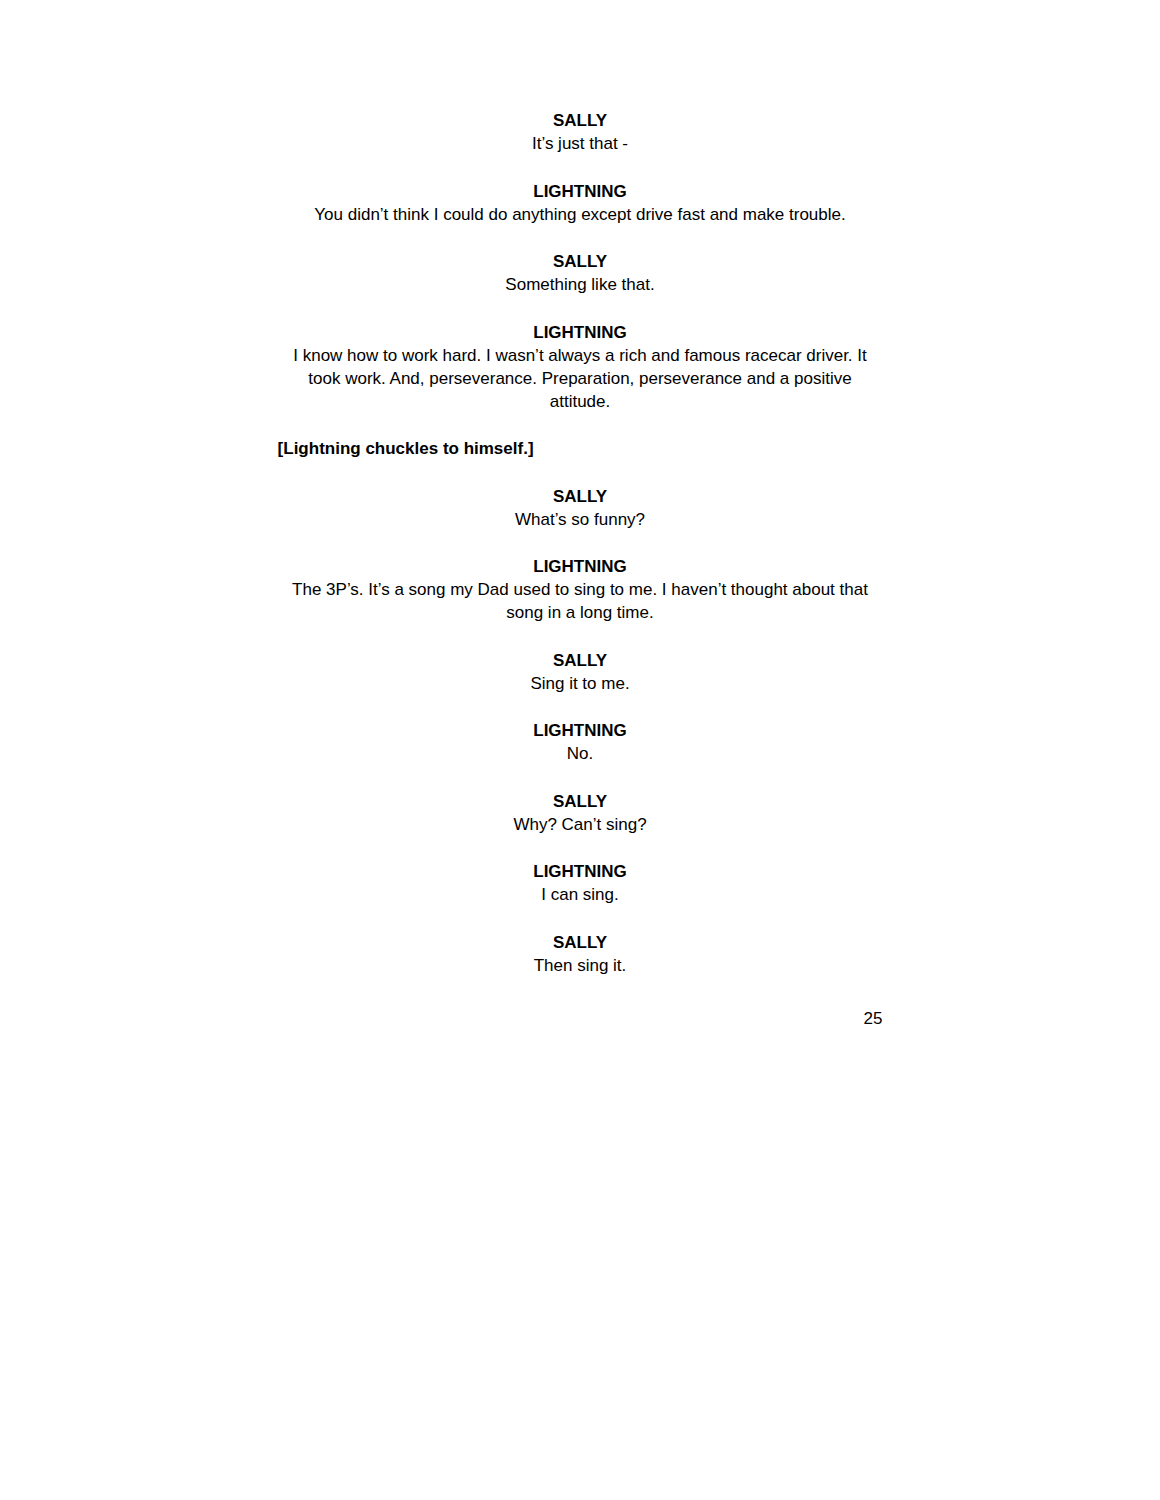SALLY
It’s just that -
LIGHTNING
You didn’t think I could do anything except drive fast and make trouble.
SALLY
Something like that.
LIGHTNING
I know how to work hard. I wasn’t always a rich and famous racecar driver. It took work. And, perseverance. Preparation, perseverance and a positive attitude.
[Lightning chuckles to himself.]
SALLY
What’s so funny?
LIGHTNING
The 3P’s. It’s a song my Dad used to sing to me. I haven’t thought about that song in a long time.
SALLY
Sing it to me.
LIGHTNING
No.
SALLY
Why? Can’t sing?
LIGHTNING
I can sing.
SALLY
Then sing it.
25